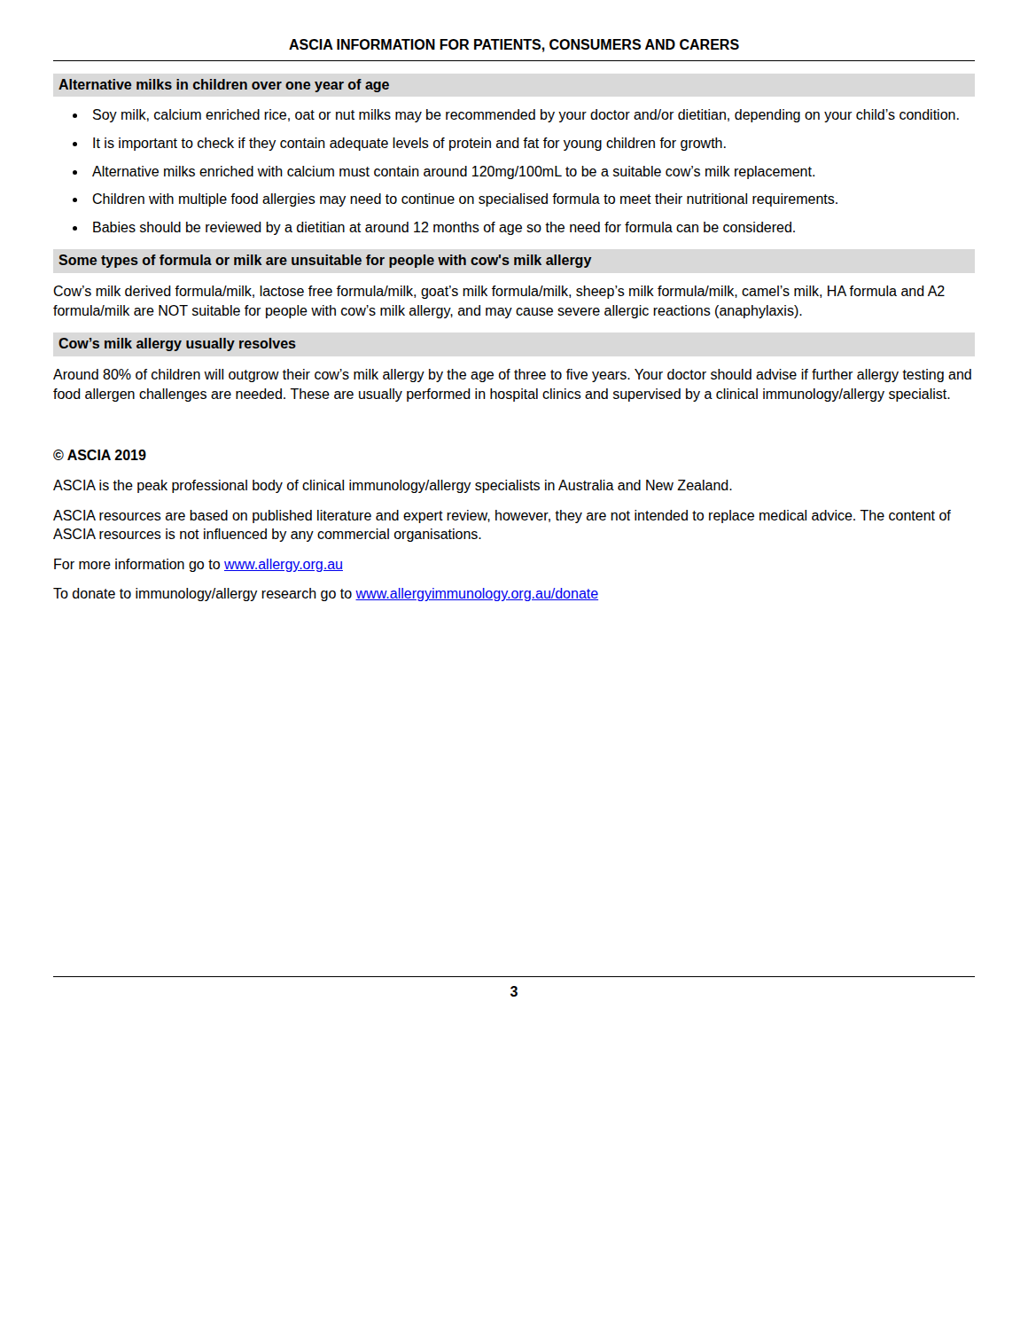ASCIA INFORMATION FOR PATIENTS, CONSUMERS AND CARERS
Alternative milks in children over one year of age
Soy milk, calcium enriched rice, oat or nut milks may be recommended by your doctor and/or dietitian, depending on your child’s condition.
It is important to check if they contain adequate levels of protein and fat for young children for growth.
Alternative milks enriched with calcium must contain around 120mg/100mL to be a suitable cow’s milk replacement.
Children with multiple food allergies may need to continue on specialised formula to meet their nutritional requirements.
Babies should be reviewed by a dietitian at around 12 months of age so the need for formula can be considered.
Some types of formula or milk are unsuitable for people with cow's milk allergy
Cow’s milk derived formula/milk, lactose free formula/milk, goat’s milk formula/milk, sheep’s milk formula/milk, camel’s milk, HA formula and A2 formula/milk are NOT suitable for people with cow’s milk allergy, and may cause severe allergic reactions (anaphylaxis).
Cow’s milk allergy usually resolves
Around 80% of children will outgrow their cow’s milk allergy by the age of three to five years. Your doctor should advise if further allergy testing and food allergen challenges are needed. These are usually performed in hospital clinics and supervised by a clinical immunology/allergy specialist.
© ASCIA 2019
ASCIA is the peak professional body of clinical immunology/allergy specialists in Australia and New Zealand.
ASCIA resources are based on published literature and expert review, however, they are not intended to replace medical advice. The content of ASCIA resources is not influenced by any commercial organisations.
For more information go to www.allergy.org.au
To donate to immunology/allergy research go to www.allergyimmunology.org.au/donate
3